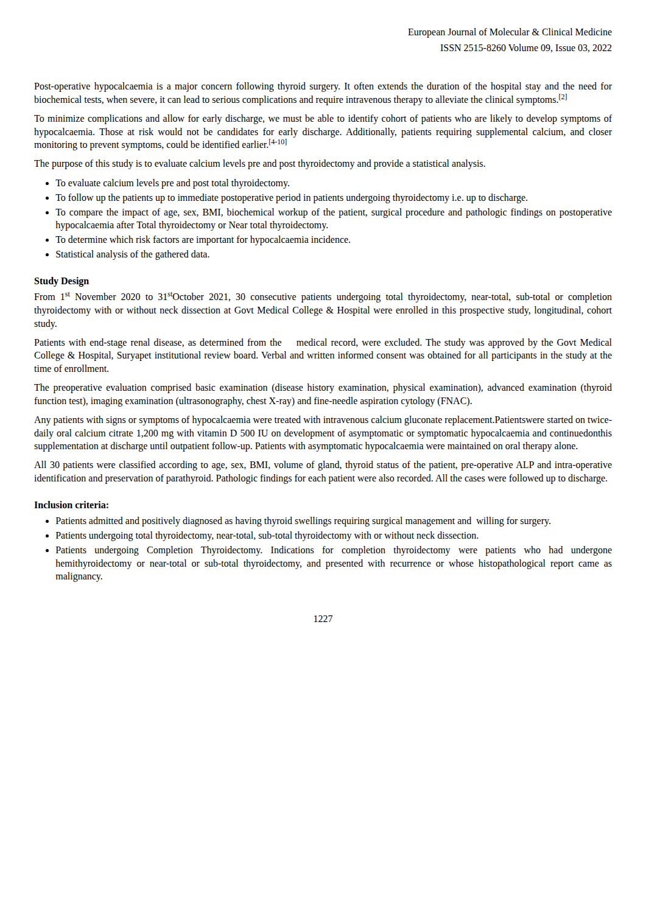European Journal of Molecular & Clinical Medicine
ISSN 2515-8260 Volume 09, Issue 03, 2022
Post-operative hypocalcaemia is a major concern following thyroid surgery. It often extends the duration of the hospital stay and the need for biochemical tests, when severe, it can lead to serious complications and require intravenous therapy to alleviate the clinical symptoms.[2]
To minimize complications and allow for early discharge, we must be able to identify cohort of patients who are likely to develop symptoms of hypocalcaemia. Those at risk would not be candidates for early discharge. Additionally, patients requiring supplemental calcium, and closer monitoring to prevent symptoms, could be identified earlier.[4-10]
The purpose of this study is to evaluate calcium levels pre and post thyroidectomy and provide a statistical analysis.
To evaluate calcium levels pre and post total thyroidectomy.
To follow up the patients up to immediate postoperative period in patients undergoing thyroidectomy i.e. up to discharge.
To compare the impact of age, sex, BMI, biochemical workup of the patient, surgical procedure and pathologic findings on postoperative hypocalcaemia after Total thyroidectomy or Near total thyroidectomy.
To determine which risk factors are important for hypocalcaemia incidence.
Statistical analysis of the gathered data.
Study Design
From 1st November 2020 to 31stOctober 2021, 30 consecutive patients undergoing total thyroidectomy, near-total, sub-total or completion thyroidectomy with or without neck dissection at Govt Medical College & Hospital were enrolled in this prospective study, longitudinal, cohort study.
Patients with end-stage renal disease, as determined from the medical record, were excluded. The study was approved by the Govt Medical College & Hospital, Suryapet institutional review board. Verbal and written informed consent was obtained for all participants in the study at the time of enrollment.
The preoperative evaluation comprised basic examination (disease history examination, physical examination), advanced examination (thyroid function test), imaging examination (ultrasonography, chest X-ray) and fine-needle aspiration cytology (FNAC).
Any patients with signs or symptoms of hypocalcaemia were treated with intravenous calcium gluconate replacement.Patientswere started on twice-daily oral calcium citrate 1,200 mg with vitamin D 500 IU on development of asymptomatic or symptomatic hypocalcaemia and continuedonthis supplementation at discharge until outpatient follow-up. Patients with asymptomatic hypocalcaemia were maintained on oral therapy alone.
All 30 patients were classified according to age, sex, BMI, volume of gland, thyroid status of the patient, pre-operative ALP and intra-operative identification and preservation of parathyroid. Pathologic findings for each patient were also recorded. All the cases were followed up to discharge.
Inclusion criteria:
Patients admitted and positively diagnosed as having thyroid swellings requiring surgical management and willing for surgery.
Patients undergoing total thyroidectomy, near-total, sub-total thyroidectomy with or without neck dissection.
Patients undergoing Completion Thyroidectomy. Indications for completion thyroidectomy were patients who had undergone hemithyroidectomy or near-total or sub-total thyroidectomy, and presented with recurrence or whose histopathological report came as malignancy.
1227